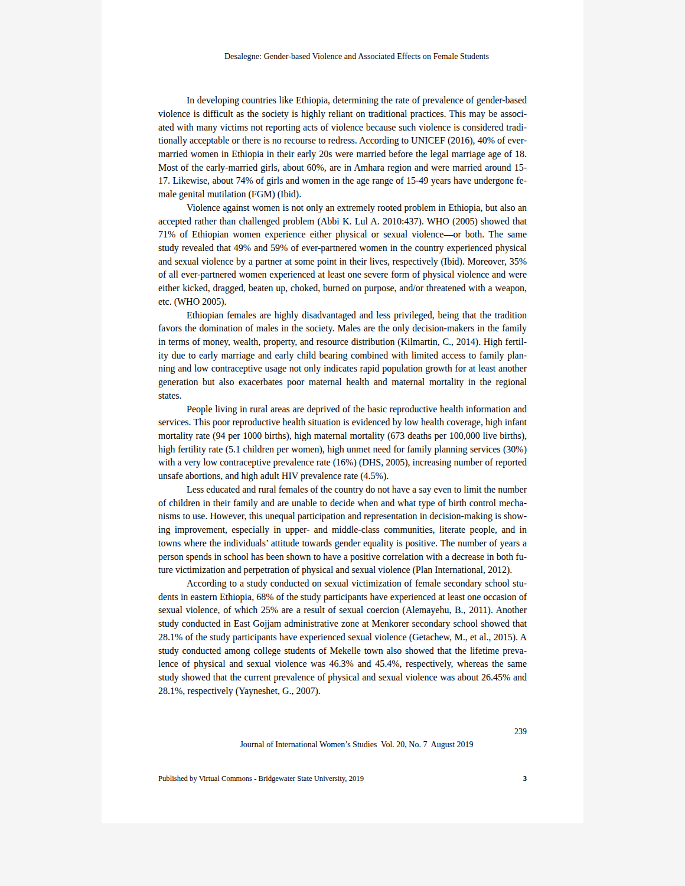Desalegne: Gender-based Violence and Associated Effects on Female Students
In developing countries like Ethiopia, determining the rate of prevalence of gender-based violence is difficult as the society is highly reliant on traditional practices. This may be associated with many victims not reporting acts of violence because such violence is considered traditionally acceptable or there is no recourse to redress. According to UNICEF (2016), 40% of ever-married women in Ethiopia in their early 20s were married before the legal marriage age of 18. Most of the early-married girls, about 60%, are in Amhara region and were married around 15-17. Likewise, about 74% of girls and women in the age range of 15-49 years have undergone female genital mutilation (FGM) (Ibid).
Violence against women is not only an extremely rooted problem in Ethiopia, but also an accepted rather than challenged problem (Abbi K. Lul A. 2010:437). WHO (2005) showed that 71% of Ethiopian women experience either physical or sexual violence—or both. The same study revealed that 49% and 59% of ever-partnered women in the country experienced physical and sexual violence by a partner at some point in their lives, respectively (Ibid). Moreover, 35% of all ever-partnered women experienced at least one severe form of physical violence and were either kicked, dragged, beaten up, choked, burned on purpose, and/or threatened with a weapon, etc. (WHO 2005).
Ethiopian females are highly disadvantaged and less privileged, being that the tradition favors the domination of males in the society. Males are the only decision-makers in the family in terms of money, wealth, property, and resource distribution (Kilmartin, C., 2014). High fertility due to early marriage and early child bearing combined with limited access to family planning and low contraceptive usage not only indicates rapid population growth for at least another generation but also exacerbates poor maternal health and maternal mortality in the regional states.
People living in rural areas are deprived of the basic reproductive health information and services. This poor reproductive health situation is evidenced by low health coverage, high infant mortality rate (94 per 1000 births), high maternal mortality (673 deaths per 100,000 live births), high fertility rate (5.1 children per women), high unmet need for family planning services (30%) with a very low contraceptive prevalence rate (16%) (DHS, 2005), increasing number of reported unsafe abortions, and high adult HIV prevalence rate (4.5%).
Less educated and rural females of the country do not have a say even to limit the number of children in their family and are unable to decide when and what type of birth control mechanisms to use. However, this unequal participation and representation in decision-making is showing improvement, especially in upper- and middle-class communities, literate people, and in towns where the individuals’ attitude towards gender equality is positive. The number of years a person spends in school has been shown to have a positive correlation with a decrease in both future victimization and perpetration of physical and sexual violence (Plan International, 2012).
According to a study conducted on sexual victimization of female secondary school students in eastern Ethiopia, 68% of the study participants have experienced at least one occasion of sexual violence, of which 25% are a result of sexual coercion (Alemayehu, B., 2011). Another study conducted in East Gojjam administrative zone at Menkorer secondary school showed that 28.1% of the study participants have experienced sexual violence (Getachew, M., et al., 2015). A study conducted among college students of Mekelle town also showed that the lifetime prevalence of physical and sexual violence was 46.3% and 45.4%, respectively, whereas the same study showed that the current prevalence of physical and sexual violence was about 26.45% and 28.1%, respectively (Yayneshet, G., 2007).
239
Journal of International Women’s Studies Vol. 20, No. 7 August 2019
Published by Virtual Commons - Bridgewater State University, 2019
3